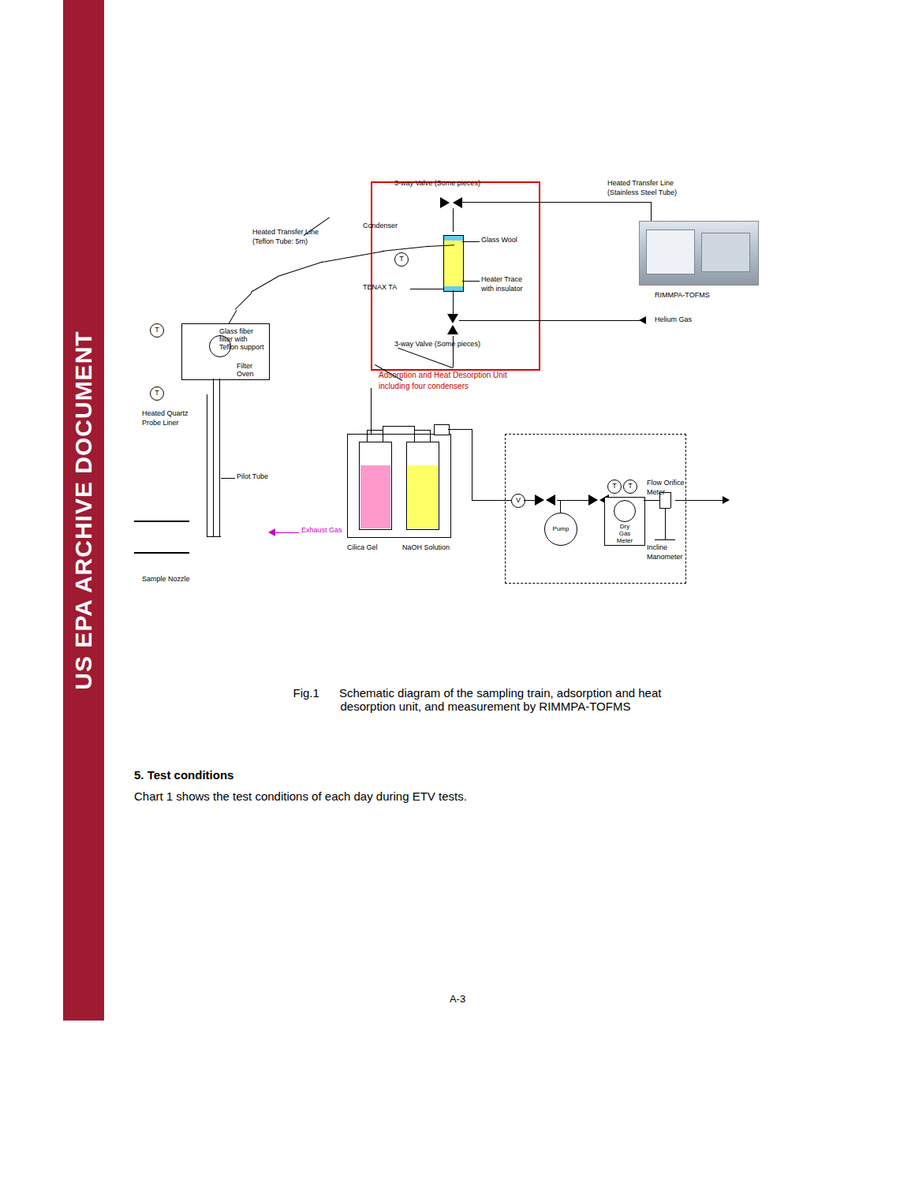US EPA ARCHIVE DOCUMENT
RIMMPA-TOFMS
Heated Transfer Line
(Stainless Steel Tube)
3-way Valve (Some pieces)
Condenser
T
TENAX TA
Glass Wool
Heater Trace
with insulator
3-way Valve (Some pieces)
Helium Gas
Adsorption and Heat Desorption Unit
including four condensers
Heated Transfer Line
(Teflon Tube: 5m)
Glass fiber
filter with
Teflon support
Filter
Oven
T
T
Heated Quartz
Probe Liner
Pilot Tube
Exhaust Gas
Sample Nozzle
Cilica Gel
NaOH Solution
V
Pump
T
T
Dry
Gas
Meter
Flow Orifice
Meter
Incline
Manometer
Fig.1 Schematic diagram of the sampling train, adsorption and heat desorption unit, and measurement by RIMMPA-TOFMS
5. Test conditions
Chart 1 shows the test conditions of each day during ETV tests.
A-3